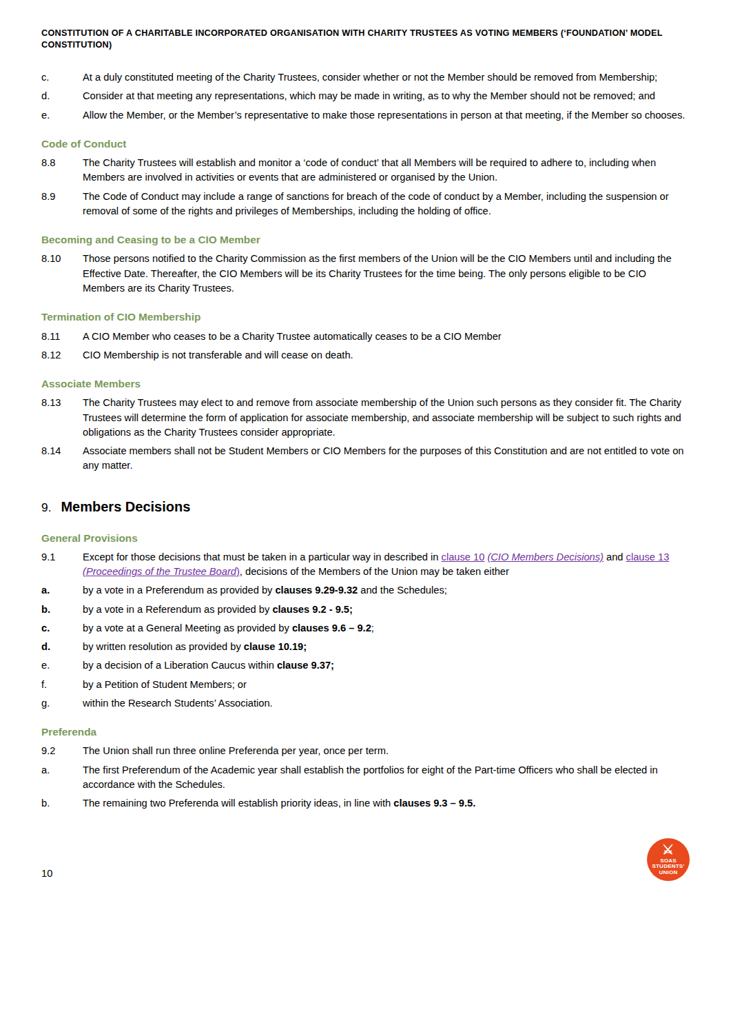CONSTITUTION OF A CHARITABLE INCORPORATED ORGANISATION WITH CHARITY TRUSTEES AS VOTING MEMBERS (‘FOUNDATION’ MODEL CONSTITUTION)
c.
At a duly constituted meeting of the Charity Trustees, consider whether or not the Member should be removed from Membership;
d.
Consider at that meeting any representations, which may be made in writing, as to why the Member should not be removed; and
e.
Allow the Member, or the Member’s representative to make those representations in person at that meeting, if the Member so chooses.
Code of Conduct
8.8
The Charity Trustees will establish and monitor a ‘code of conduct’ that all Members will be required to adhere to, including when Members are involved in activities or events that are administered or organised by the Union.
8.9
The Code of Conduct may include a range of sanctions for breach of the code of conduct by a Member, including the suspension or removal of some of the rights and privileges of Memberships, including the holding of office.
Becoming and Ceasing to be a CIO Member
8.10
Those persons notified to the Charity Commission as the first members of the Union will be the CIO Members until and including the Effective Date. Thereafter, the CIO Members will be its Charity Trustees for the time being. The only persons eligible to be CIO Members are its Charity Trustees.
Termination of CIO Membership
8.11
A CIO Member who ceases to be a Charity Trustee automatically ceases to be a CIO Member
8.12
CIO Membership is not transferable and will cease on death.
Associate Members
8.13
The Charity Trustees may elect to and remove from associate membership of the Union such persons as they consider fit. The Charity Trustees will determine the form of application for associate membership, and associate membership will be subject to such rights and obligations as the Charity Trustees consider appropriate.
8.14
Associate members shall not be Student Members or CIO Members for the purposes of this Constitution and are not entitled to vote on any matter.
9. Members Decisions
General Provisions
9.1
Except for those decisions that must be taken in a particular way in described in clause 10 (CIO Members Decisions) and clause 13 (Proceedings of the Trustee Board), decisions of the Members of the Union may be taken either
a.
by a vote in a Preferendum as provided by clauses 9.29-9.32 and the Schedules;
b.
by a vote in a Referendum as provided by clauses 9.2 - 9.5;
c.
by a vote at a General Meeting as provided by clauses 9.6 – 9.2;
d.
by written resolution as provided by clause 10.19;
e.
by a decision of a Liberation Caucus within clause 9.37;
f.
by a Petition of Student Members; or
g.
within the Research Students’ Association.
Preferenda
9.2
The Union shall run three online Preferenda per year, once per term.
a.
The first Preferendum of the Academic year shall establish the portfolios for eight of the Part-time Officers who shall be elected in accordance with the Schedules.
b.
The remaining two Preferenda will establish priority ideas, in line with clauses 9.3 – 9.5.
10
⚔
SOAS
STUDENTS'
UNION